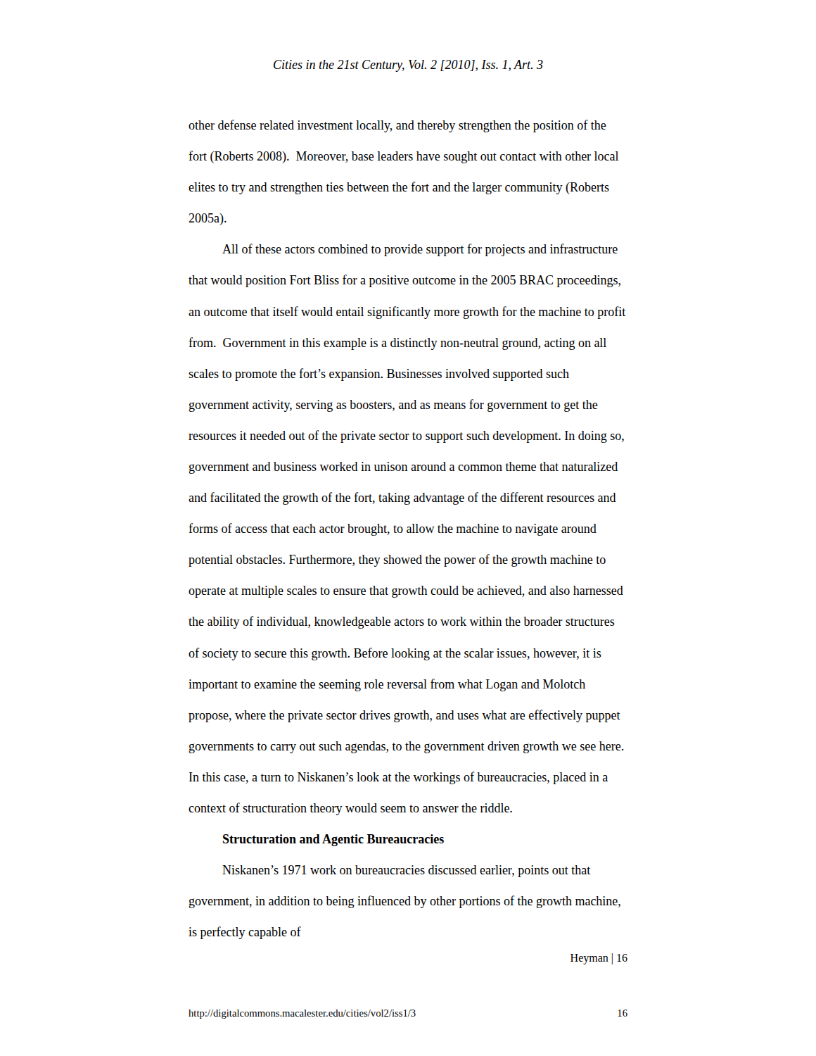Cities in the 21st Century, Vol. 2 [2010], Iss. 1, Art. 3
other defense related investment locally, and thereby strengthen the position of the fort (Roberts 2008). Moreover, base leaders have sought out contact with other local elites to try and strengthen ties between the fort and the larger community (Roberts 2005a).
All of these actors combined to provide support for projects and infrastructure that would position Fort Bliss for a positive outcome in the 2005 BRAC proceedings, an outcome that itself would entail significantly more growth for the machine to profit from. Government in this example is a distinctly non-neutral ground, acting on all scales to promote the fort’s expansion. Businesses involved supported such government activity, serving as boosters, and as means for government to get the resources it needed out of the private sector to support such development. In doing so, government and business worked in unison around a common theme that naturalized and facilitated the growth of the fort, taking advantage of the different resources and forms of access that each actor brought, to allow the machine to navigate around potential obstacles. Furthermore, they showed the power of the growth machine to operate at multiple scales to ensure that growth could be achieved, and also harnessed the ability of individual, knowledgeable actors to work within the broader structures of society to secure this growth. Before looking at the scalar issues, however, it is important to examine the seeming role reversal from what Logan and Molotch propose, where the private sector drives growth, and uses what are effectively puppet governments to carry out such agendas, to the government driven growth we see here. In this case, a turn to Niskanen’s look at the workings of bureaucracies, placed in a context of structuration theory would seem to answer the riddle.
Structuration and Agentic Bureaucracies
Niskanen’s 1971 work on bureaucracies discussed earlier, points out that government, in addition to being influenced by other portions of the growth machine, is perfectly capable of
Heyman | 16
http://digitalcommons.macalester.edu/cities/vol2/iss1/3 16